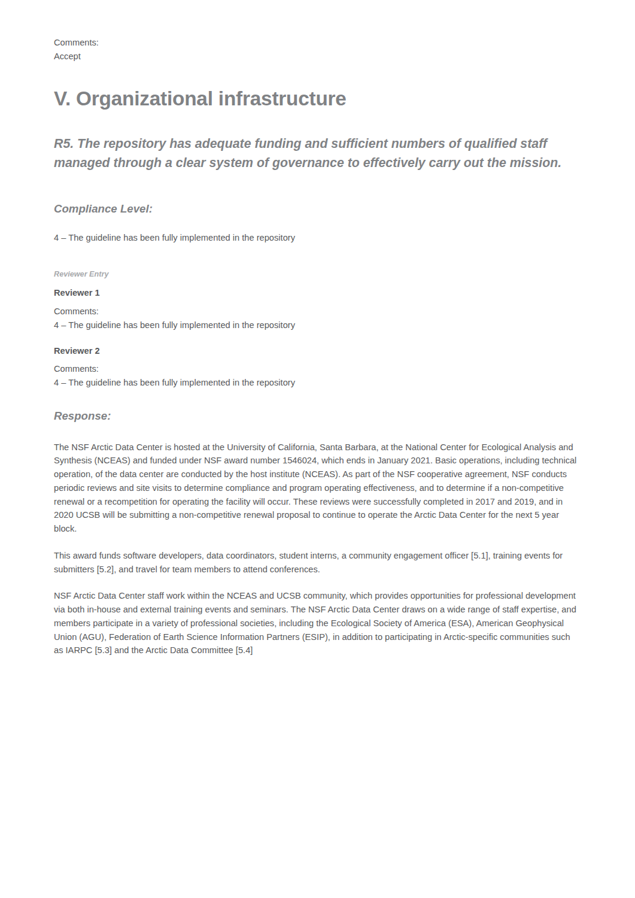Comments:
Accept
V. Organizational infrastructure
R5. The repository has adequate funding and sufficient numbers of qualified staff managed through a clear system of governance to effectively carry out the mission.
Compliance Level:
4 – The guideline has been fully implemented in the repository
Reviewer Entry
Reviewer 1
Comments:
4 – The guideline has been fully implemented in the repository
Reviewer 2
Comments:
4 – The guideline has been fully implemented in the repository
Response:
The NSF Arctic Data Center is hosted at the University of California, Santa Barbara, at the National Center for Ecological Analysis and Synthesis (NCEAS) and funded under NSF award number 1546024, which ends in January 2021. Basic operations, including technical operation, of the data center are conducted by the host institute (NCEAS). As part of the NSF cooperative agreement, NSF conducts periodic reviews and site visits to determine compliance and program operating effectiveness, and to determine if a non-competitive renewal or a recompetition for operating the facility will occur. These reviews were successfully completed in 2017 and 2019, and in 2020 UCSB will be submitting a non-competitive renewal proposal to continue to operate the Arctic Data Center for the next 5 year block.
This award funds software developers, data coordinators, student interns, a community engagement officer [5.1], training events for submitters [5.2], and travel for team members to attend conferences.
NSF Arctic Data Center staff work within the NCEAS and UCSB community, which provides opportunities for professional development via both in-house and external training events and seminars. The NSF Arctic Data Center draws on a wide range of staff expertise, and members participate in a variety of professional societies, including the Ecological Society of America (ESA), American Geophysical Union (AGU), Federation of Earth Science Information Partners (ESIP), in addition to participating in Arctic-specific communities such as IARPC [5.3] and the Arctic Data Committee [5.4]